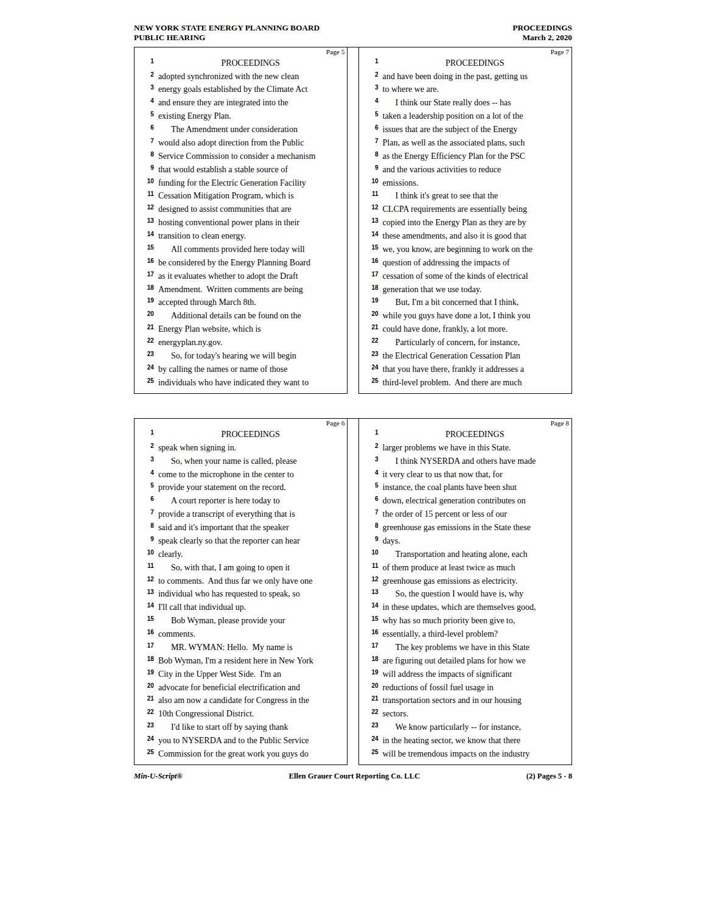NEW YORK STATE ENERGY PLANNING BOARD
PUBLIC HEARING
PROCEEDINGS
March 2, 2020
Page 5
| 1 | PROCEEDINGS |
| 2 | adopted synchronized with the new clean |
| 3 | energy goals established by the Climate Act |
| 4 | and ensure they are integrated into the |
| 5 | existing Energy Plan. |
| 6 | The Amendment under consideration |
| 7 | would also adopt direction from the Public |
| 8 | Service Commission to consider a mechanism |
| 9 | that would establish a stable source of |
| 10 | funding for the Electric Generation Facility |
| 11 | Cessation Mitigation Program, which is |
| 12 | designed to assist communities that are |
| 13 | hosting conventional power plans in their |
| 14 | transition to clean energy. |
| 15 | All comments provided here today will |
| 16 | be considered by the Energy Planning Board |
| 17 | as it evaluates whether to adopt the Draft |
| 18 | Amendment. Written comments are being |
| 19 | accepted through March 8th. |
| 20 | Additional details can be found on the |
| 21 | Energy Plan website, which is |
| 22 | energyplan.ny.gov. |
| 23 | So, for today's hearing we will begin |
| 24 | by calling the names or name of those |
| 25 | individuals who have indicated they want to |
Page 7
| 1 | PROCEEDINGS |
| 2 | and have been doing in the past, getting us |
| 3 | to where we are. |
| 4 | I think our State really does -- has |
| 5 | taken a leadership position on a lot of the |
| 6 | issues that are the subject of the Energy |
| 7 | Plan, as well as the associated plans, such |
| 8 | as the Energy Efficiency Plan for the PSC |
| 9 | and the various activities to reduce |
| 10 | emissions. |
| 11 | I think it's great to see that the |
| 12 | CLCPA requirements are essentially being |
| 13 | copied into the Energy Plan as they are by |
| 14 | these amendments, and also it is good that |
| 15 | we, you know, are beginning to work on the |
| 16 | question of addressing the impacts of |
| 17 | cessation of some of the kinds of electrical |
| 18 | generation that we use today. |
| 19 | But, I'm a bit concerned that I think, |
| 20 | while you guys have done a lot, I think you |
| 21 | could have done, frankly, a lot more. |
| 22 | Particularly of concern, for instance, |
| 23 | the Electrical Generation Cessation Plan |
| 24 | that you have there, frankly it addresses a |
| 25 | third-level problem. And there are much |
Page 6
| 1 | PROCEEDINGS |
| 2 | speak when signing in. |
| 3 | So, when your name is called, please |
| 4 | come to the microphone in the center to |
| 5 | provide your statement on the record. |
| 6 | A court reporter is here today to |
| 7 | provide a transcript of everything that is |
| 8 | said and it's important that the speaker |
| 9 | speak clearly so that the reporter can hear |
| 10 | clearly. |
| 11 | So, with that, I am going to open it |
| 12 | to comments. And thus far we only have one |
| 13 | individual who has requested to speak, so |
| 14 | I'll call that individual up. |
| 15 | Bob Wyman, please provide your |
| 16 | comments. |
| 17 | MR. WYMAN: Hello. My name is |
| 18 | Bob Wyman, I'm a resident here in New York |
| 19 | City in the Upper West Side. I'm an |
| 20 | advocate for beneficial electrification and |
| 21 | also am now a candidate for Congress in the |
| 22 | 10th Congressional District. |
| 23 | I'd like to start off by saying thank |
| 24 | you to NYSERDA and to the Public Service |
| 25 | Commission for the great work you guys do |
Page 8
| 1 | PROCEEDINGS |
| 2 | larger problems we have in this State. |
| 3 | I think NYSERDA and others have made |
| 4 | it very clear to us that now that, for |
| 5 | instance, the coal plants have been shut |
| 6 | down, electrical generation contributes on |
| 7 | the order of 15 percent or less of our |
| 8 | greenhouse gas emissions in the State these |
| 9 | days. |
| 10 | Transportation and heating alone, each |
| 11 | of them produce at least twice as much |
| 12 | greenhouse gas emissions as electricity. |
| 13 | So, the question I would have is, why |
| 14 | in these updates, which are themselves good, |
| 15 | why has so much priority been give to, |
| 16 | essentially, a third-level problem? |
| 17 | The key problems we have in this State |
| 18 | are figuring out detailed plans for how we |
| 19 | will address the impacts of significant |
| 20 | reductions of fossil fuel usage in |
| 21 | transportation sectors and in our housing |
| 22 | sectors. |
| 23 | We know particularly -- for instance, |
| 24 | in the heating sector, we know that there |
| 25 | will be tremendous impacts on the industry |
Min-U-Script®
Ellen Grauer Court Reporting Co. LLC
(2) Pages 5 - 8